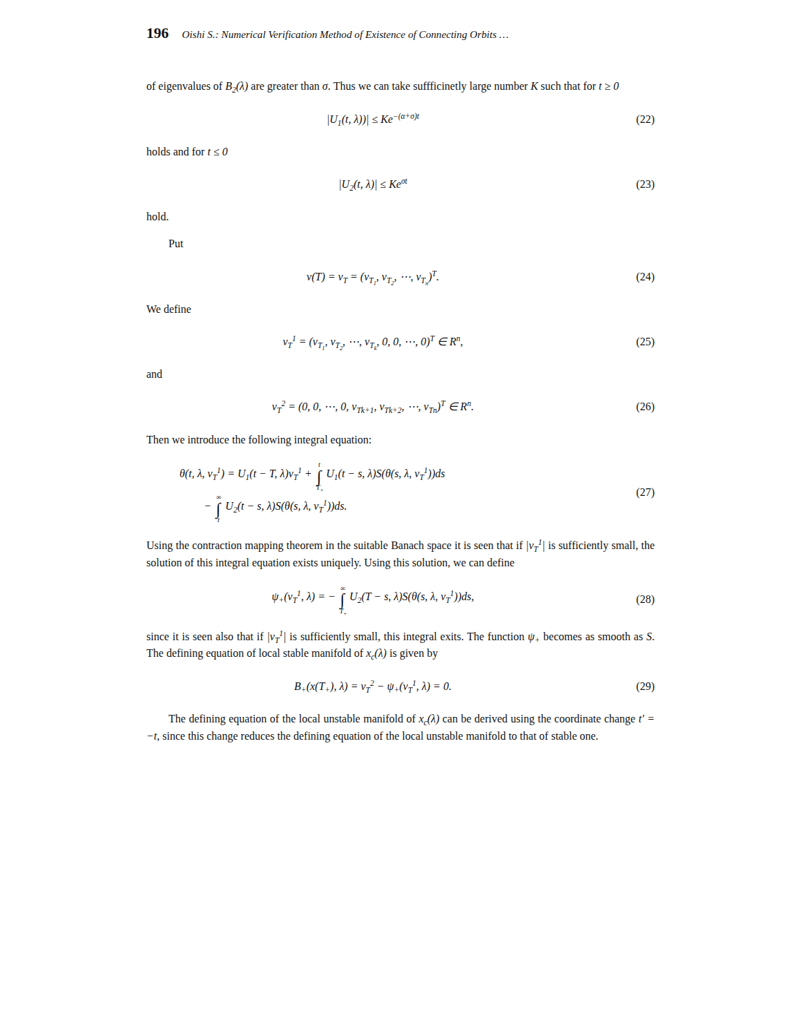196 Oishi S.: Numerical Verification Method of Existence of Connecting Orbits …
of eigenvalues of B2(λ) are greater than σ. Thus we can take suffficinetly large number K such that for t ≥ 0
|U1(t, λ))| ≤ Ke−(α+σ)t (22)
holds and for t ≤ 0
|U2(t, λ)| ≤ Keσt (23)
hold.
Put
v(T) = vT = (vT1, vT2, ⋯, vTn)T. (24)
We define
vT1 = (vT1, vT2, ⋯, vTk, 0, 0, ⋯, 0)T ∈ Rn, (25)
and
vT2 = (0, 0, ⋯, 0, vTk+1, vTk+2, ⋯, vTn)T ∈ Rn. (26)
Then we introduce the following integral equation:
θ(t, λ, vT1) = U1(t − T, λ)vT1 + ∫tT+ U1(t − s, λ)S(θ(s, λ, vT1))ds − ∫∞t U2(t − s, λ)S(θ(s, λ, vT1))ds. (27)
Using the contraction mapping theorem in the suitable Banach space it is seen that if |vT1| is sufficiently small, the solution of this integral equation exists uniquely. Using this solution, we can define
ψ+(vT1, λ) = − ∫∞T+ U2(T − s, λ)S(θ(s, λ, vT1))ds, (28)
since it is seen also that if |vT1| is sufficiently small, this integral exits. The function ψ+ becomes as smooth as S. The defining equation of local stable manifold of xc(λ) is given by
B+(x(T+), λ) = vT2 − ψ+(vT1, λ) = 0. (29)
The defining equation of the local unstable manifold of xc(λ) can be derived using the coordinate change t′ = −t, since this change reduces the defining equation of the local unstable manifold to that of stable one.